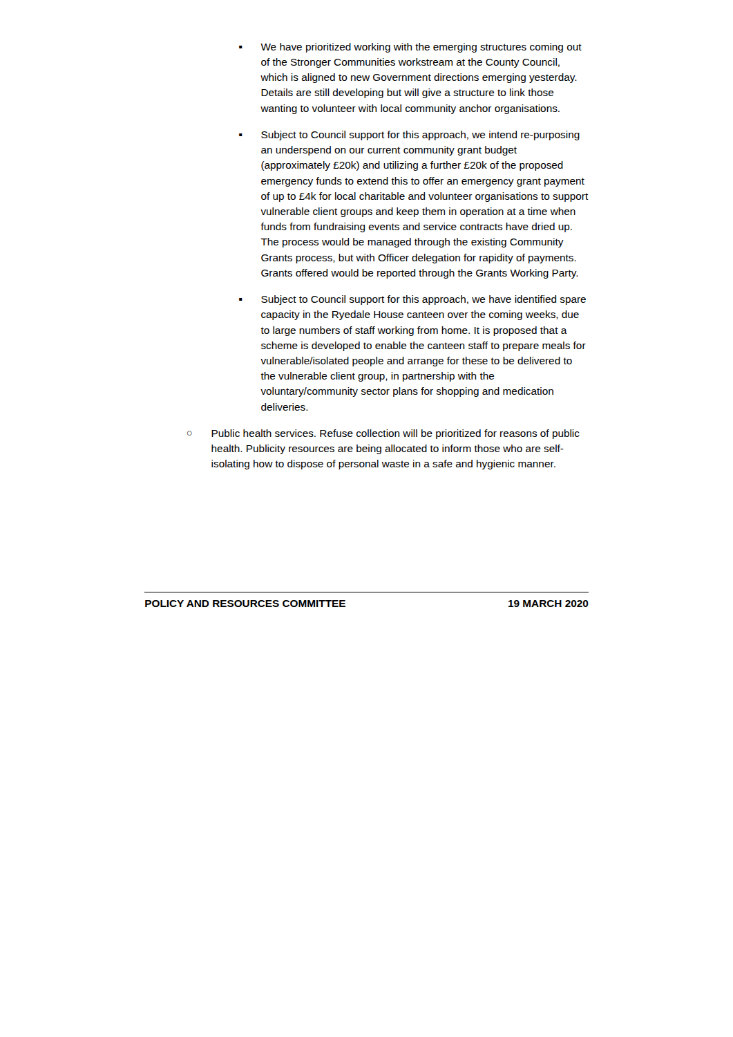We have prioritized working with the emerging structures coming out of the Stronger Communities workstream at the County Council, which is aligned to new Government directions emerging yesterday. Details are still developing but will give a structure to link those wanting to volunteer with local community anchor organisations.
Subject to Council support for this approach, we intend re-purposing an underspend on our current community grant budget (approximately £20k) and utilizing a further £20k of the proposed emergency funds to extend this to offer an emergency grant payment of up to £4k for local charitable and volunteer organisations to support vulnerable client groups and keep them in operation at a time when funds from fundraising events and service contracts have dried up. The process would be managed through the existing Community Grants process, but with Officer delegation for rapidity of payments. Grants offered would be reported through the Grants Working Party.
Subject to Council support for this approach, we have identified spare capacity in the Ryedale House canteen over the coming weeks, due to large numbers of staff working from home. It is proposed that a scheme is developed to enable the canteen staff to prepare meals for vulnerable/isolated people and arrange for these to be delivered to the vulnerable client group, in partnership with the voluntary/community sector plans for shopping and medication deliveries.
Public health services. Refuse collection will be prioritized for reasons of public health. Publicity resources are being allocated to inform those who are self-isolating how to dispose of personal waste in a safe and hygienic manner.
POLICY AND RESOURCES COMMITTEE 19 MARCH 2020